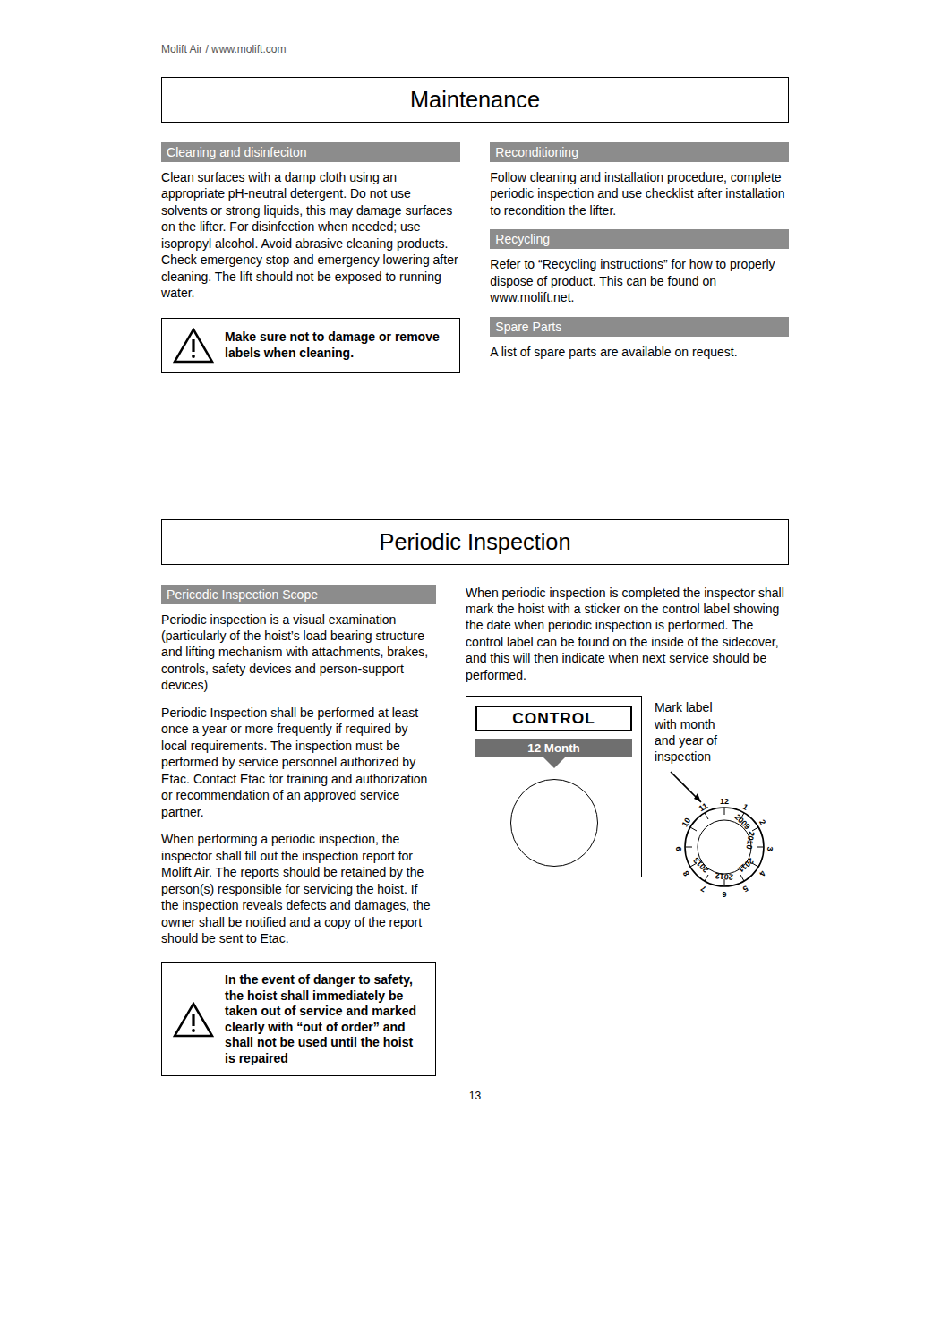Molift Air / www.molift.com
Maintenance
Cleaning and disinfeciton
Clean surfaces with a damp cloth using an appropriate pH-neutral detergent. Do not use solvents or strong liquids, this may damage surfaces on the lifter. For disinfection when needed; use isopropyl alcohol. Avoid abrasive cleaning products. Check emergency stop and emergency lowering after cleaning. The lift should not be exposed to running water.
Make sure not to damage or remove labels when cleaning.
Reconditioning
Follow cleaning and installation procedure, complete periodic inspection and use checklist after installation to recondition the lifter.
Recycling
Refer to “Recycling instructions” for how to properly dispose of product. This can be found on www.molift.net.
Spare Parts
A list of spare parts are available on request.
Periodic Inspection
Pericodic Inspection Scope
Periodic inspection is a visual examination (particularly of the hoist’s load bearing structure and lifting mechanism with attachments, brakes, controls, safety devices and person-support devices)
Periodic Inspection shall be performed at least once a year or more frequently if required by local requirements. The inspection must be performed by service personnel authorized by Etac. Contact Etac for training and authorization or recommendation of an approved service partner.
When performing a periodic inspection, the inspector shall fill out the inspection report for Molift Air. The reports should be retained by the person(s) responsible for servicing the hoist. If the inspection reveals defects and damages, the owner shall be notified and a copy of the report should be sent to Etac.
In the event of danger to safety, the hoist shall immediately be taken out of service and marked clearly with “out of order” and shall not be used until the hoist is repaired
When periodic inspection is completed the inspector shall mark the hoist with a sticker on the control label showing the date when periodic inspection is performed. The control label can be found on the inside of the sidecover, and this will then indicate when next service should be performed.
CONTROL
12 Month
Mark label
with month
and year of
inspection
12 1 2 3 4 5 6 7 8 9 10 11 2009 2010 2011 2012 2013
13